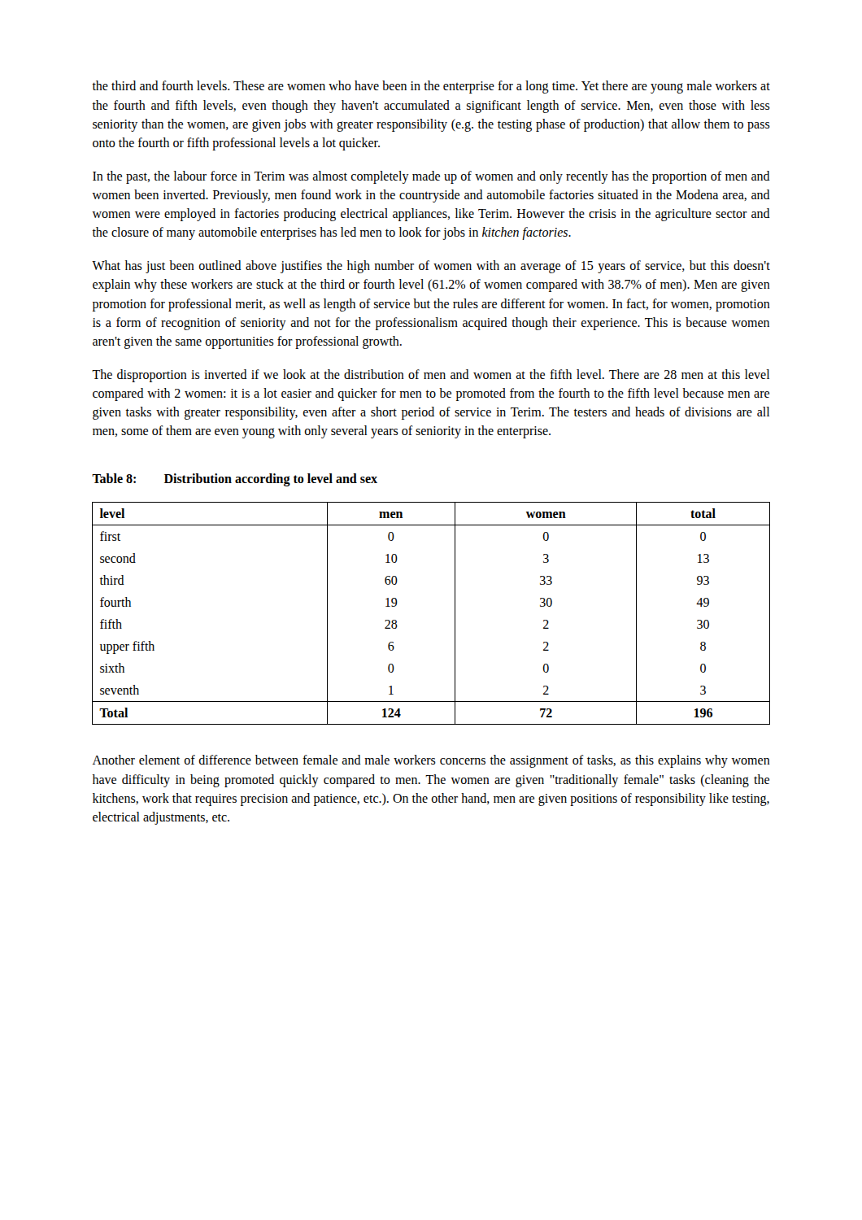the third and fourth levels. These are women who have been in the enterprise for a long time. Yet there are young male workers at the fourth and fifth levels, even though they haven't accumulated a significant length of service. Men, even those with less seniority than the women, are given jobs with greater responsibility (e.g. the testing phase of production) that allow them to pass onto the fourth or fifth professional levels a lot quicker.
In the past, the labour force in Terim was almost completely made up of women and only recently has the proportion of men and women been inverted. Previously, men found work in the countryside and automobile factories situated in the Modena area, and women were employed in factories producing electrical appliances, like Terim. However the crisis in the agriculture sector and the closure of many automobile enterprises has led men to look for jobs in kitchen factories.
What has just been outlined above justifies the high number of women with an average of 15 years of service, but this doesn't explain why these workers are stuck at the third or fourth level (61.2% of women compared with 38.7% of men). Men are given promotion for professional merit, as well as length of service but the rules are different for women. In fact, for women, promotion is a form of recognition of seniority and not for the professionalism acquired though their experience. This is because women aren't given the same opportunities for professional growth.
The disproportion is inverted if we look at the distribution of men and women at the fifth level. There are 28 men at this level compared with 2 women: it is a lot easier and quicker for men to be promoted from the fourth to the fifth level because men are given tasks with greater responsibility, even after a short period of service in Terim. The testers and heads of divisions are all men, some of them are even young with only several years of seniority in the enterprise.
Table 8: Distribution according to level and sex
| level | men | women | total |
| --- | --- | --- | --- |
| first | 0 | 0 | 0 |
| second | 10 | 3 | 13 |
| third | 60 | 33 | 93 |
| fourth | 19 | 30 | 49 |
| fifth | 28 | 2 | 30 |
| upper fifth | 6 | 2 | 8 |
| sixth | 0 | 0 | 0 |
| seventh | 1 | 2 | 3 |
| Total | 124 | 72 | 196 |
Another element of difference between female and male workers concerns the assignment of tasks, as this explains why women have difficulty in being promoted quickly compared to men. The women are given "traditionally female" tasks (cleaning the kitchens, work that requires precision and patience, etc.). On the other hand, men are given positions of responsibility like testing, electrical adjustments, etc.